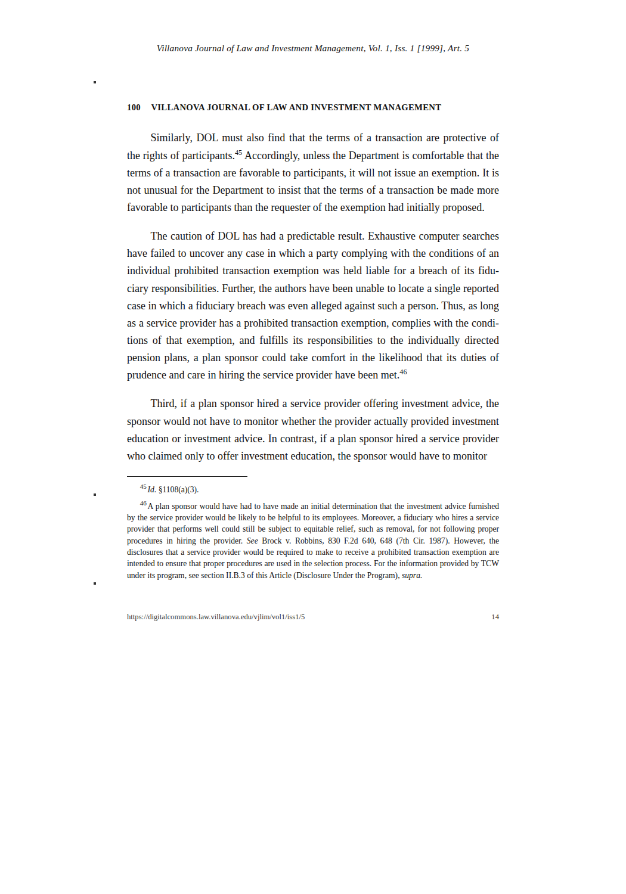Villanova Journal of Law and Investment Management, Vol. 1, Iss. 1 [1999], Art. 5
100 VILLANOVA JOURNAL OF LAW AND INVESTMENT MANAGEMENT
Similarly, DOL must also find that the terms of a transaction are protective of the rights of participants.45 Accordingly, unless the Department is comfortable that the terms of a transaction are favorable to participants, it will not issue an exemption. It is not unusual for the Department to insist that the terms of a transaction be made more favorable to participants than the requester of the exemption had initially proposed.
The caution of DOL has had a predictable result. Exhaustive computer searches have failed to uncover any case in which a party complying with the conditions of an individual prohibited transaction exemption was held liable for a breach of its fiduciary responsibilities. Further, the authors have been unable to locate a single reported case in which a fiduciary breach was even alleged against such a person. Thus, as long as a service provider has a prohibited transaction exemption, complies with the conditions of that exemption, and fulfills its responsibilities to the individually directed pension plans, a plan sponsor could take comfort in the likelihood that its duties of prudence and care in hiring the service provider have been met.46
Third, if a plan sponsor hired a service provider offering investment advice, the sponsor would not have to monitor whether the provider actually provided investment education or investment advice. In contrast, if a plan sponsor hired a service provider who claimed only to offer investment education, the sponsor would have to monitor
45 Id. §1108(a)(3).
46 A plan sponsor would have had to have made an initial determination that the investment advice furnished by the service provider would be likely to be helpful to its employees. Moreover, a fiduciary who hires a service provider that performs well could still be subject to equitable relief, such as removal, for not following proper procedures in hiring the provider. See Brock v. Robbins, 830 F.2d 640, 648 (7th Cir. 1987). However, the disclosures that a service provider would be required to make to receive a prohibited transaction exemption are intended to ensure that proper procedures are used in the selection process. For the information provided by TCW under its program, see section II.B.3 of this Article (Disclosure Under the Program), supra.
https://digitalcommons.law.villanova.edu/vjlim/vol1/iss1/5 14